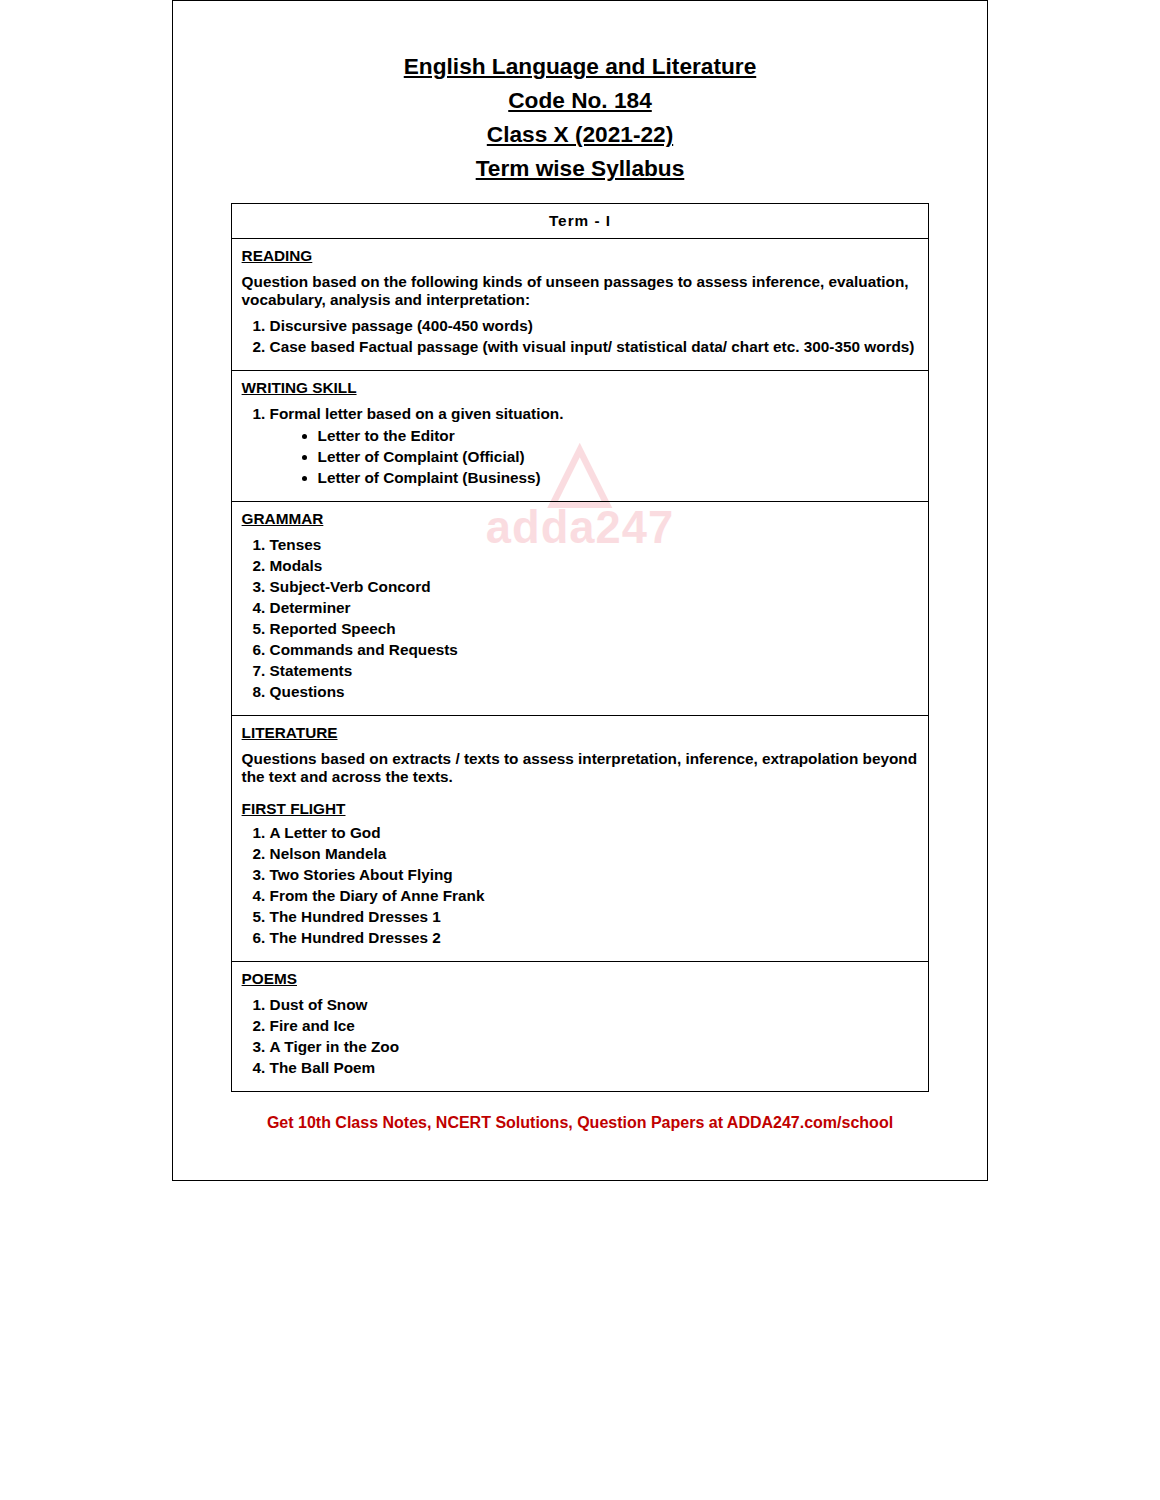△
adda247
English Language and Literature
Code No. 184
Class X (2021-22)
Term wise Syllabus
| Term - I |
| READING Question based on the following kinds of unseen passages to assess inference, evaluation, vocabulary, analysis and interpretation: Discursive passage (400-450 words) Case based Factual passage (with visual input/ statistical data/ chart etc. 300-350 words) |
| WRITING SKILL Formal letter based on a given situation. Letter to the Editor Letter of Complaint (Official) Letter of Complaint (Business) |
| GRAMMAR Tenses Modals Subject-Verb Concord Determiner Reported Speech Commands and Requests Statements Questions |
| LITERATURE Questions based on extracts / texts to assess interpretation, inference, extrapolation beyond the text and across the texts. FIRST FLIGHT A Letter to God Nelson Mandela Two Stories About Flying From the Diary of Anne Frank The Hundred Dresses 1 The Hundred Dresses 2 |
| POEMS Dust of Snow Fire and Ice A Tiger in the Zoo The Ball Poem |
Get 10th Class Notes, NCERT Solutions, Question Papers at ADDA247.com/school